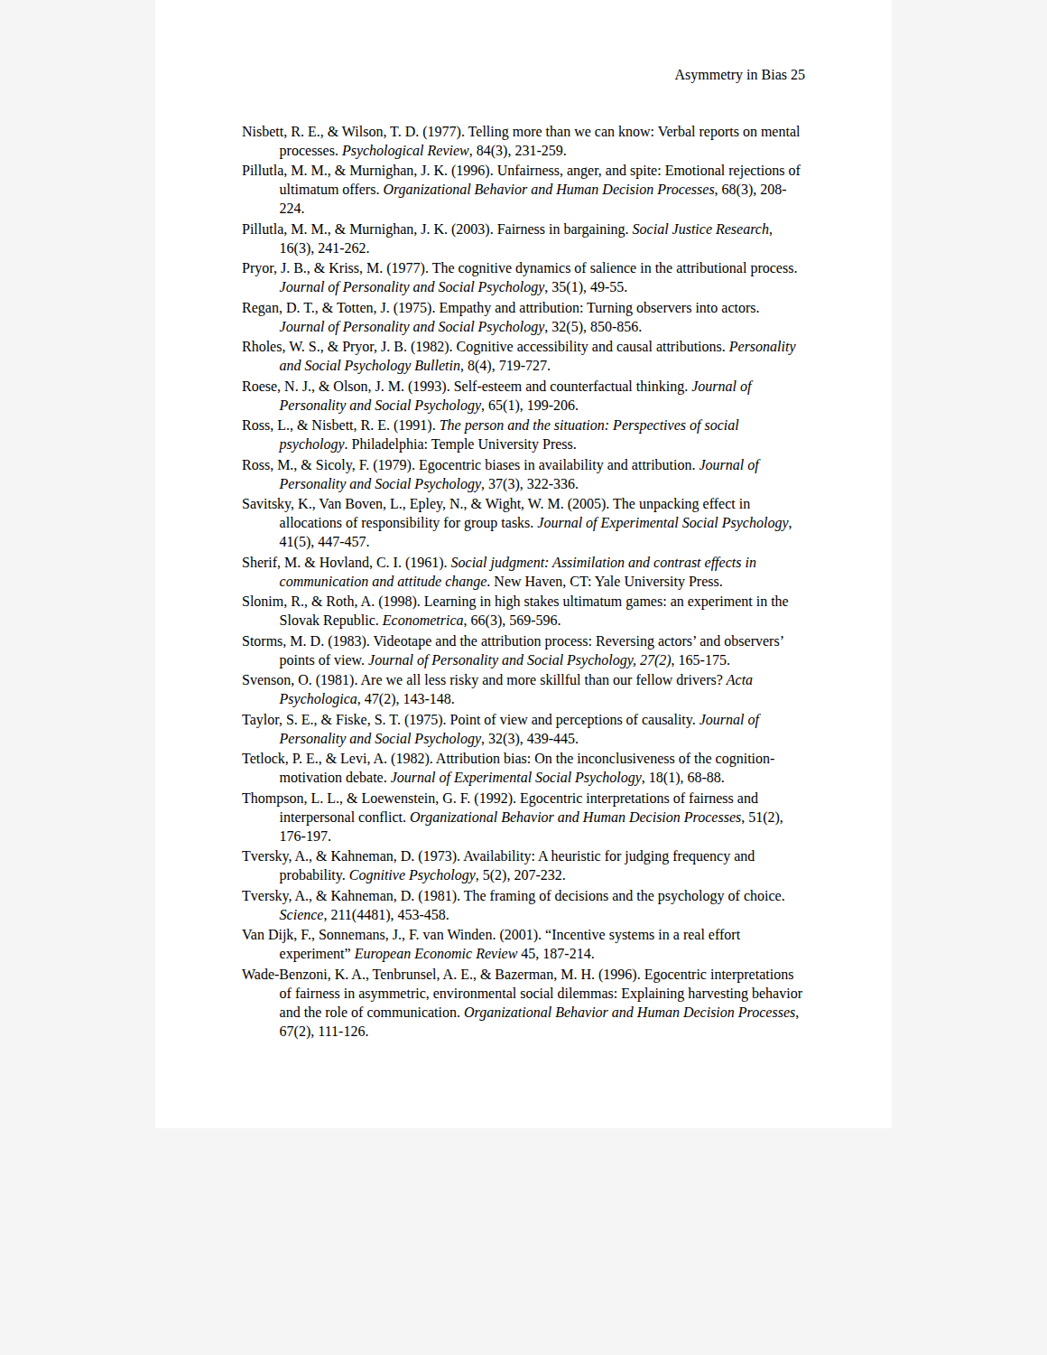Asymmetry in Bias 25
Nisbett, R. E., & Wilson, T. D. (1977). Telling more than we can know: Verbal reports on mental processes. Psychological Review, 84(3), 231-259.
Pillutla, M. M., & Murnighan, J. K. (1996). Unfairness, anger, and spite: Emotional rejections of ultimatum offers. Organizational Behavior and Human Decision Processes, 68(3), 208-224.
Pillutla, M. M., & Murnighan, J. K. (2003). Fairness in bargaining. Social Justice Research, 16(3), 241-262.
Pryor, J. B., & Kriss, M. (1977). The cognitive dynamics of salience in the attributional process. Journal of Personality and Social Psychology, 35(1), 49-55.
Regan, D. T., & Totten, J. (1975). Empathy and attribution: Turning observers into actors. Journal of Personality and Social Psychology, 32(5), 850-856.
Rholes, W. S., & Pryor, J. B. (1982). Cognitive accessibility and causal attributions. Personality and Social Psychology Bulletin, 8(4), 719-727.
Roese, N. J., & Olson, J. M. (1993). Self-esteem and counterfactual thinking. Journal of Personality and Social Psychology, 65(1), 199-206.
Ross, L., & Nisbett, R. E. (1991). The person and the situation: Perspectives of social psychology. Philadelphia: Temple University Press.
Ross, M., & Sicoly, F. (1979). Egocentric biases in availability and attribution. Journal of Personality and Social Psychology, 37(3), 322-336.
Savitsky, K., Van Boven, L., Epley, N., & Wight, W. M. (2005). The unpacking effect in allocations of responsibility for group tasks. Journal of Experimental Social Psychology, 41(5), 447-457.
Sherif, M. & Hovland, C. I. (1961). Social judgment: Assimilation and contrast effects in communication and attitude change. New Haven, CT: Yale University Press.
Slonim, R., & Roth, A. (1998). Learning in high stakes ultimatum games: an experiment in the Slovak Republic. Econometrica, 66(3), 569-596.
Storms, M. D. (1983). Videotape and the attribution process: Reversing actors’ and observers’ points of view. Journal of Personality and Social Psychology, 27(2), 165-175.
Svenson, O. (1981). Are we all less risky and more skillful than our fellow drivers? Acta Psychologica, 47(2), 143-148.
Taylor, S. E., & Fiske, S. T. (1975). Point of view and perceptions of causality. Journal of Personality and Social Psychology, 32(3), 439-445.
Tetlock, P. E., & Levi, A. (1982). Attribution bias: On the inconclusiveness of the cognition-motivation debate. Journal of Experimental Social Psychology, 18(1), 68-88.
Thompson, L. L., & Loewenstein, G. F. (1992). Egocentric interpretations of fairness and interpersonal conflict. Organizational Behavior and Human Decision Processes, 51(2), 176-197.
Tversky, A., & Kahneman, D. (1973). Availability: A heuristic for judging frequency and probability. Cognitive Psychology, 5(2), 207-232.
Tversky, A., & Kahneman, D. (1981). The framing of decisions and the psychology of choice. Science, 211(4481), 453-458.
Van Dijk, F., Sonnemans, J., F. van Winden. (2001). “Incentive systems in a real effort experiment” European Economic Review 45, 187-214.
Wade-Benzoni, K. A., Tenbrunsel, A. E., & Bazerman, M. H. (1996). Egocentric interpretations of fairness in asymmetric, environmental social dilemmas: Explaining harvesting behavior and the role of communication. Organizational Behavior and Human Decision Processes, 67(2), 111-126.